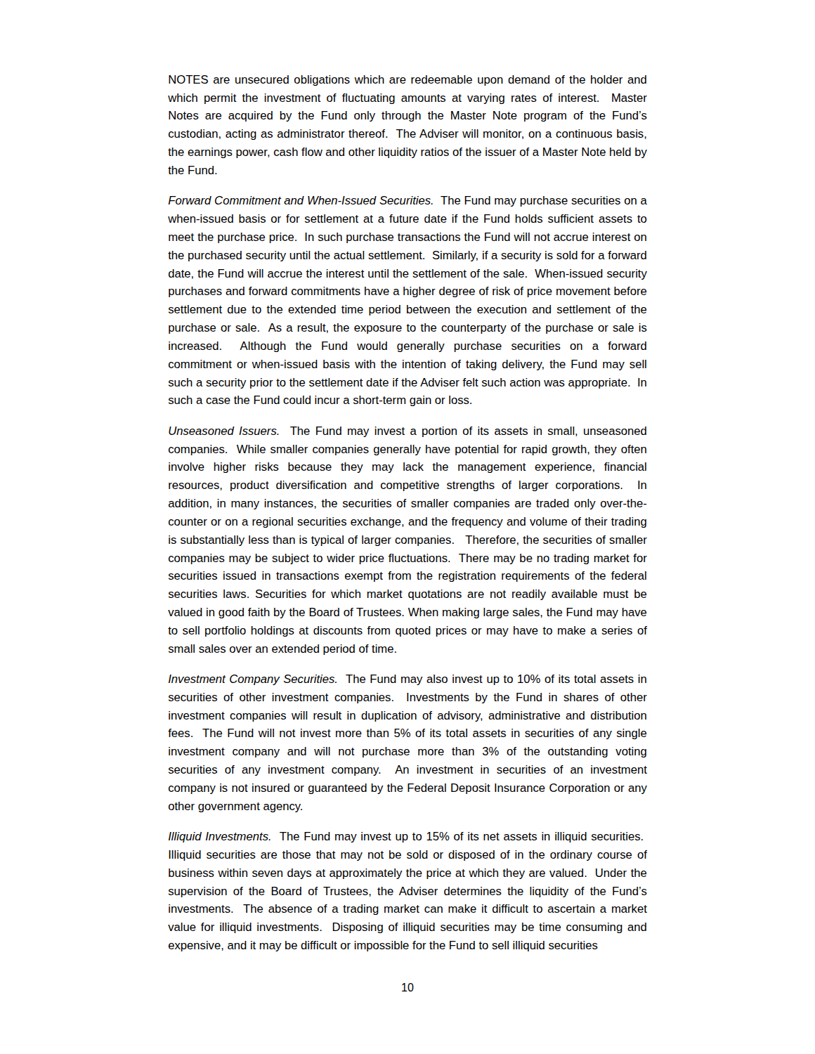NOTES are unsecured obligations which are redeemable upon demand of the holder and which permit the investment of fluctuating amounts at varying rates of interest. Master Notes are acquired by the Fund only through the Master Note program of the Fund’s custodian, acting as administrator thereof. The Adviser will monitor, on a continuous basis, the earnings power, cash flow and other liquidity ratios of the issuer of a Master Note held by the Fund.
Forward Commitment and When-Issued Securities. The Fund may purchase securities on a when-issued basis or for settlement at a future date if the Fund holds sufficient assets to meet the purchase price. In such purchase transactions the Fund will not accrue interest on the purchased security until the actual settlement. Similarly, if a security is sold for a forward date, the Fund will accrue the interest until the settlement of the sale. When-issued security purchases and forward commitments have a higher degree of risk of price movement before settlement due to the extended time period between the execution and settlement of the purchase or sale. As a result, the exposure to the counterparty of the purchase or sale is increased. Although the Fund would generally purchase securities on a forward commitment or when-issued basis with the intention of taking delivery, the Fund may sell such a security prior to the settlement date if the Adviser felt such action was appropriate. In such a case the Fund could incur a short-term gain or loss.
Unseasoned Issuers. The Fund may invest a portion of its assets in small, unseasoned companies. While smaller companies generally have potential for rapid growth, they often involve higher risks because they may lack the management experience, financial resources, product diversification and competitive strengths of larger corporations. In addition, in many instances, the securities of smaller companies are traded only over-the-counter or on a regional securities exchange, and the frequency and volume of their trading is substantially less than is typical of larger companies. Therefore, the securities of smaller companies may be subject to wider price fluctuations. There may be no trading market for securities issued in transactions exempt from the registration requirements of the federal securities laws. Securities for which market quotations are not readily available must be valued in good faith by the Board of Trustees. When making large sales, the Fund may have to sell portfolio holdings at discounts from quoted prices or may have to make a series of small sales over an extended period of time.
Investment Company Securities. The Fund may also invest up to 10% of its total assets in securities of other investment companies. Investments by the Fund in shares of other investment companies will result in duplication of advisory, administrative and distribution fees. The Fund will not invest more than 5% of its total assets in securities of any single investment company and will not purchase more than 3% of the outstanding voting securities of any investment company. An investment in securities of an investment company is not insured or guaranteed by the Federal Deposit Insurance Corporation or any other government agency.
Illiquid Investments. The Fund may invest up to 15% of its net assets in illiquid securities. Illiquid securities are those that may not be sold or disposed of in the ordinary course of business within seven days at approximately the price at which they are valued. Under the supervision of the Board of Trustees, the Adviser determines the liquidity of the Fund’s investments. The absence of a trading market can make it difficult to ascertain a market value for illiquid investments. Disposing of illiquid securities may be time consuming and expensive, and it may be difficult or impossible for the Fund to sell illiquid securities
10